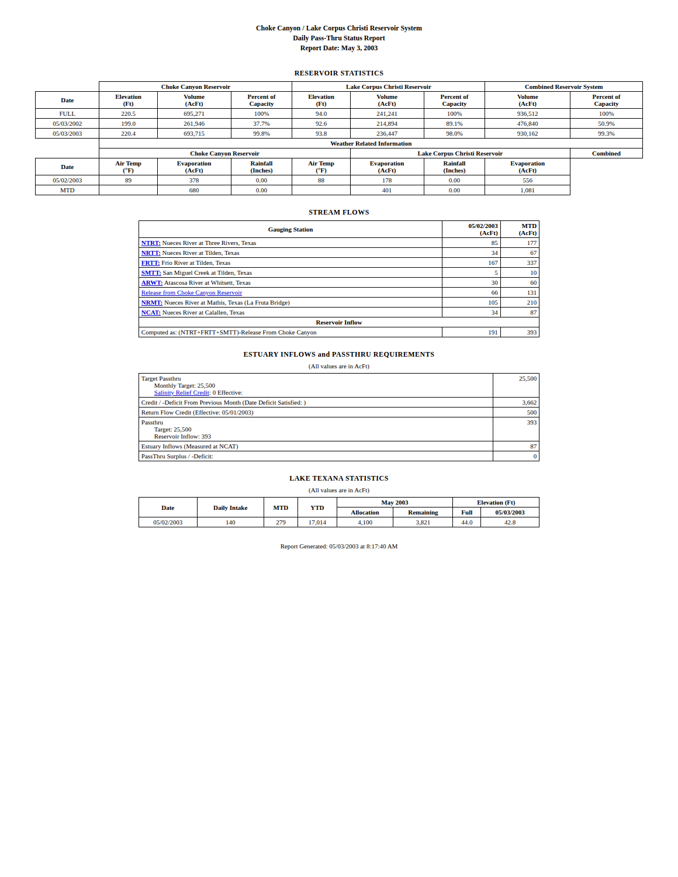Choke Canyon / Lake Corpus Christi Reservoir System
Daily Pass-Thru Status Report
Report Date: May 3, 2003
RESERVOIR STATISTICS
| | Choke Canyon Reservoir | Lake Corpus Christi Reservoir | Combined Reservoir System |
| Date | Elevation (Ft) | Volume (AcFt) | Percent of Capacity | Elevation (Ft) | Volume (AcFt) | Percent of Capacity | Volume (AcFt) | Percent of Capacity |
| FULL | 220.5 | 695,271 | 100% | 94.0 | 241,241 | 100% | 936,512 | 100% |
| 05/03/2002 | 199.0 | 261,946 | 37.7% | 92.6 | 214,894 | 89.1% | 476,840 | 50.9% |
| 05/03/2003 | 220.4 | 693,715 | 99.8% | 93.8 | 236,447 | 98.0% | 930,162 | 99.3% |
| | Weather Related Information |
| | Choke Canyon Reservoir | Lake Corpus Christi Reservoir | Combined |
| Date | Air Temp (°F) | Evaporation (AcFt) | Rainfall (Inches) | Air Temp (°F) | Evaporation (AcFt) | Rainfall (Inches) | Evaporation (AcFt) | |
| 05/02/2003 | 89 | 378 | 0.00 | 88 | 178 | 0.00 | 556 | |
| MTD | | 680 | 0.00 | | 401 | 0.00 | 1,081 | |
STREAM FLOWS
| Gauging Station | 05/02/2003 (AcFt) | MTD (AcFt) |
| --- | --- | --- |
| NTRT: Nueces River at Three Rivers, Texas | 85 | 177 |
| NRTT: Nueces River at Tilden, Texas | 34 | 67 |
| FRTT: Frio River at Tilden, Texas | 167 | 337 |
| SMTT: San Miguel Creek at Tilden, Texas | 5 | 10 |
| ARWT: Atascosa River at Whitsett, Texas | 30 | 60 |
| Release from Choke Canyon Reservoir | 66 | 131 |
| NRMT: Nueces River at Mathis, Texas (La Fruta Bridge) | 105 | 210 |
| NCAT: Nueces River at Calallen, Texas | 34 | 87 |
| Reservoir Inflow |
| Computed as: (NTRT+FRTT+SMTT)-Release From Choke Canyon | 191 | 393 |
ESTUARY INFLOWS and PASSTHRU REQUIREMENTS
(All values are in AcFt)
| Target Passthru Monthly Target: 25,500 Salinity Relief Credit : 0 Effective: | 25,500 |
| Credit / -Deficit From Previous Month (Date Deficit Satisfied: ) | 3,662 |
| Return Flow Credit (Effective: 05/01/2003) | 500 |
| Passthru Target: 25,500 Reservoir Inflow: 393 | 393 |
| Estuary Inflows (Measured at NCAT) | 87 |
| PassThru Surplus / -Deficit: | 0 |
LAKE TEXANA STATISTICS
(All values are in AcFt)
| Date | Daily Intake | MTD | YTD | May 2003 | Elevation (Ft) |
| --- | --- | --- | --- | --- | --- |
| Allocation | Remaining | Full | 05/03/2003 |
| 05/02/2003 | 140 | 279 | 17,014 | 4,100 | 3,821 | 44.0 | 42.8 |
Report Generated: 05/03/2003 at 8:17:40 AM